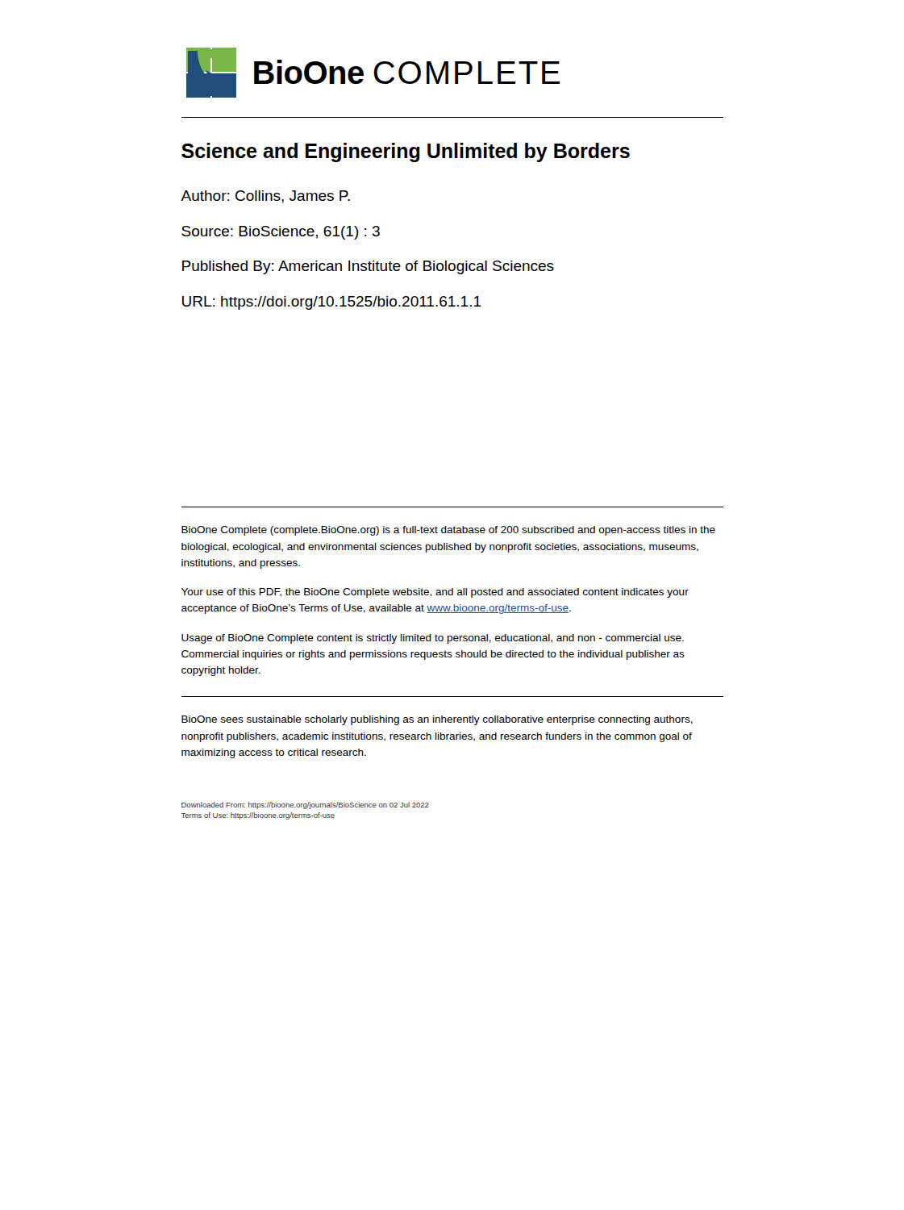BioOne COMPLETE
Science and Engineering Unlimited by Borders
Author: Collins, James P.
Source: BioScience, 61(1) : 3
Published By: American Institute of Biological Sciences
URL: https://doi.org/10.1525/bio.2011.61.1.1
BioOne Complete (complete.BioOne.org) is a full-text database of 200 subscribed and open-access titles in the biological, ecological, and environmental sciences published by nonprofit societies, associations, museums, institutions, and presses.
Your use of this PDF, the BioOne Complete website, and all posted and associated content indicates your acceptance of BioOne’s Terms of Use, available at www.bioone.org/terms-of-use.
Usage of BioOne Complete content is strictly limited to personal, educational, and non - commercial use. Commercial inquiries or rights and permissions requests should be directed to the individual publisher as copyright holder.
BioOne sees sustainable scholarly publishing as an inherently collaborative enterprise connecting authors, nonprofit publishers, academic institutions, research libraries, and research funders in the common goal of maximizing access to critical research.
Downloaded From: https://bioone.org/journals/BioScience on 02 Jul 2022
Terms of Use: https://bioone.org/terms-of-use